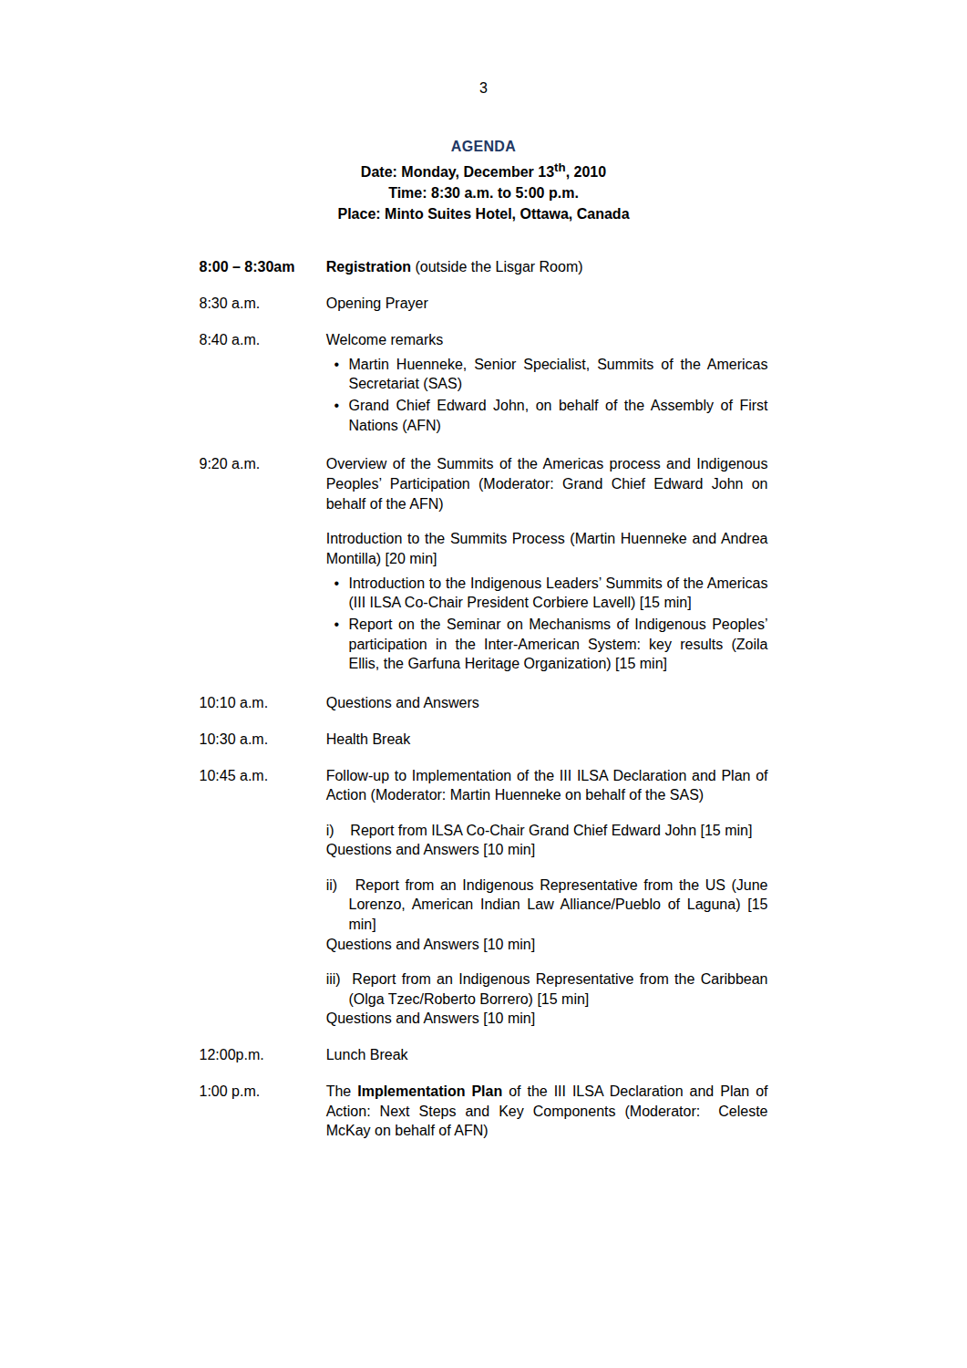3
AGENDA
Date: Monday, December 13th, 2010
Time: 8:30 a.m. to 5:00 p.m.
Place: Minto Suites Hotel, Ottawa, Canada
| 8:00 – 8:30am | Registration (outside the Lisgar Room) |
| 8:30 a.m. | Opening Prayer |
| 8:40 a.m. | Welcome remarks Martin Huenneke, Senior Specialist, Summits of the Americas Secretariat (SAS) Grand Chief Edward John, on behalf of the Assembly of First Nations (AFN) |
| 9:20 a.m. | Overview of the Summits of the Americas process and Indigenous Peoples’ Participation (Moderator: Grand Chief Edward John on behalf of the AFN) Introduction to the Summits Process (Martin Huenneke and Andrea Montilla) [20 min] Introduction to the Indigenous Leaders’ Summits of the Americas (III ILSA Co-Chair President Corbiere Lavell) [15 min] Report on the Seminar on Mechanisms of Indigenous Peoples’ participation in the Inter-American System: key results (Zoila Ellis, the Garfuna Heritage Organization) [15 min] |
| 10:10 a.m. | Questions and Answers |
| 10:30 a.m. | Health Break |
| 10:45 a.m. | Follow-up to Implementation of the III ILSA Declaration and Plan of Action (Moderator: Martin Huenneke on behalf of the SAS) i) Report from ILSA Co-Chair Grand Chief Edward John [15 min] Questions and Answers [10 min] ii) Report from an Indigenous Representative from the US (June Lorenzo, American Indian Law Alliance/Pueblo of Laguna) [15 min] Questions and Answers [10 min] iii) Report from an Indigenous Representative from the Caribbean (Olga Tzec/Roberto Borrero) [15 min] Questions and Answers [10 min] |
| 12:00p.m. | Lunch Break |
| 1:00 p.m. | The Implementation Plan of the III ILSA Declaration and Plan of Action: Next Steps and Key Components (Moderator: Celeste McKay on behalf of AFN) |